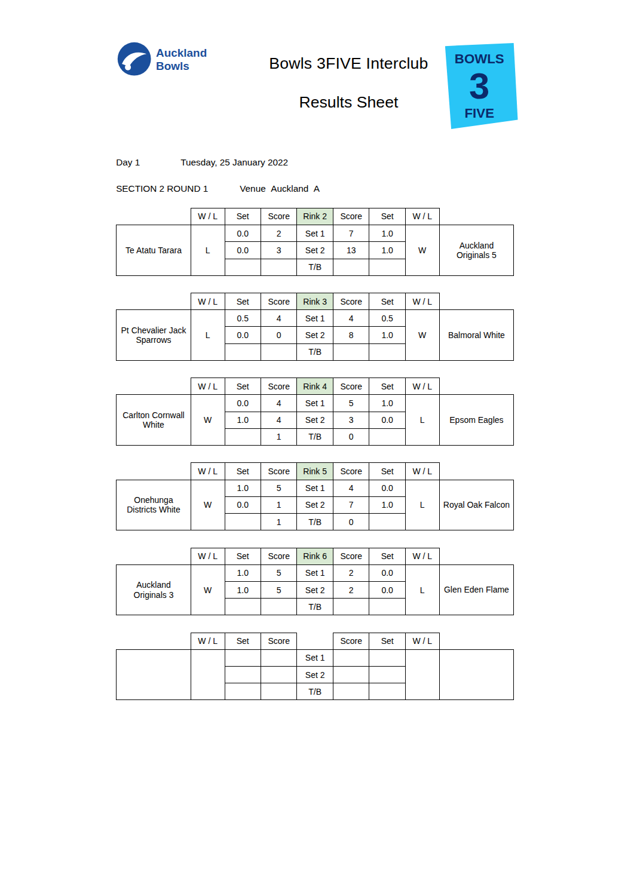Auckland Bowls
Bowls 3FIVE Interclub
Results Sheet
BOWLS 3 FIVE
Day 1
Tuesday, 25 January 2022
SECTION 2 ROUND 1
Venue Auckland A
| | W / L | Set | Score | Rink 2 | Score | Set | W / L | |
| Te Atatu Tarara | L | 0.0 | 2 | Set 1 | 7 | 1.0 | W | Auckland Originals 5 |
| 0.0 | 3 | Set 2 | 13 | 1.0 |
| | | T/B | | |
| | W / L | Set | Score | Rink 3 | Score | Set | W / L | |
| Pt Chevalier Jack Sparrows | L | 0.5 | 4 | Set 1 | 4 | 0.5 | W | Balmoral White |
| 0.0 | 0 | Set 2 | 8 | 1.0 |
| | | T/B | | |
| | W / L | Set | Score | Rink 4 | Score | Set | W / L | |
| Carlton Cornwall White | W | 0.0 | 4 | Set 1 | 5 | 1.0 | L | Epsom Eagles |
| 1.0 | 4 | Set 2 | 3 | 0.0 |
| | 1 | T/B | 0 | |
| | W / L | Set | Score | Rink 5 | Score | Set | W / L | |
| Onehunga Districts White | W | 1.0 | 5 | Set 1 | 4 | 0.0 | L | Royal Oak Falcon |
| 0.0 | 1 | Set 2 | 7 | 1.0 |
| | 1 | T/B | 0 | |
| | W / L | Set | Score | Rink 6 | Score | Set | W / L | |
| Auckland Originals 3 | W | 1.0 | 5 | Set 1 | 2 | 0.0 | L | Glen Eden Flame |
| 1.0 | 5 | Set 2 | 2 | 0.0 |
| | | T/B | | |
| | W / L | Set | Score | | Score | Set | W / L | |
| | | | | Set 1 | | | | |
| | | Set 2 | | |
| | | T/B | | |